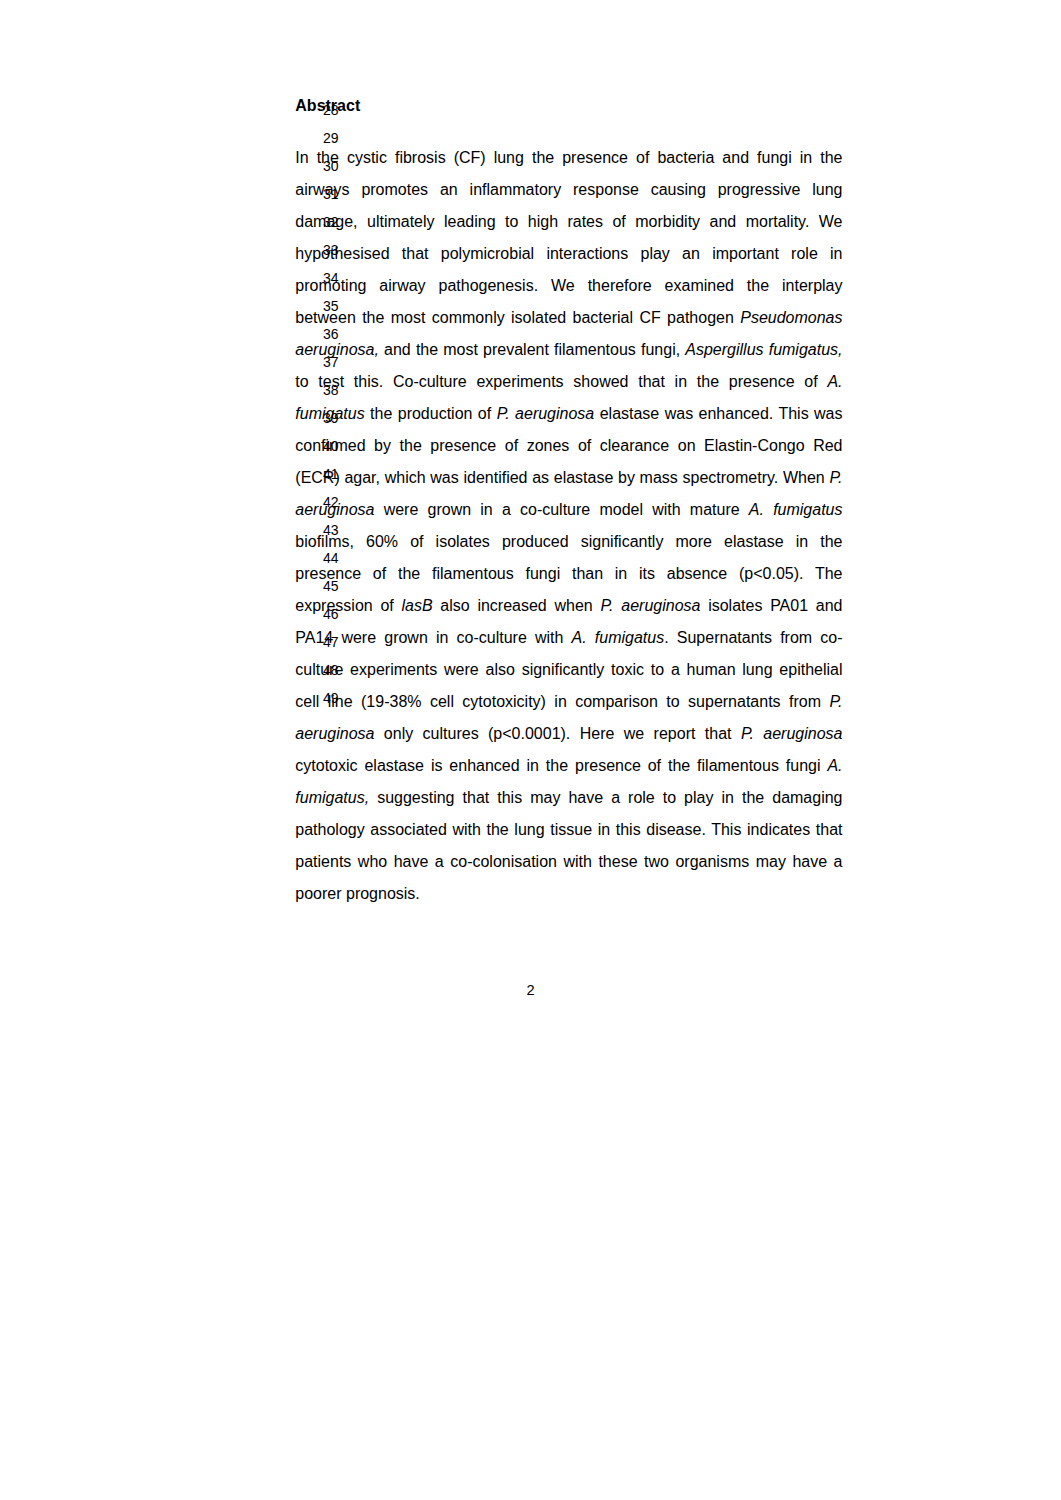28 29 30 31 32 33 34 35 36 37 38 39 40 41 42 43 44 45 46 47 48 49
Abstract
In the cystic fibrosis (CF) lung the presence of bacteria and fungi in the airways promotes an inflammatory response causing progressive lung damage, ultimately leading to high rates of morbidity and mortality. We hypothesised that polymicrobial interactions play an important role in promoting airway pathogenesis. We therefore examined the interplay between the most commonly isolated bacterial CF pathogen Pseudomonas aeruginosa, and the most prevalent filamentous fungi, Aspergillus fumigatus, to test this. Co-culture experiments showed that in the presence of A. fumigatus the production of P. aeruginosa elastase was enhanced. This was confirmed by the presence of zones of clearance on Elastin-Congo Red (ECR) agar, which was identified as elastase by mass spectrometry. When P. aeruginosa were grown in a co-culture model with mature A. fumigatus biofilms, 60% of isolates produced significantly more elastase in the presence of the filamentous fungi than in its absence (p<0.05). The expression of lasB also increased when P. aeruginosa isolates PA01 and PA14 were grown in co-culture with A. fumigatus. Supernatants from co-culture experiments were also significantly toxic to a human lung epithelial cell line (19-38% cell cytotoxicity) in comparison to supernatants from P. aeruginosa only cultures (p<0.0001). Here we report that P. aeruginosa cytotoxic elastase is enhanced in the presence of the filamentous fungi A. fumigatus, suggesting that this may have a role to play in the damaging pathology associated with the lung tissue in this disease. This indicates that patients who have a co-colonisation with these two organisms may have a poorer prognosis.
2